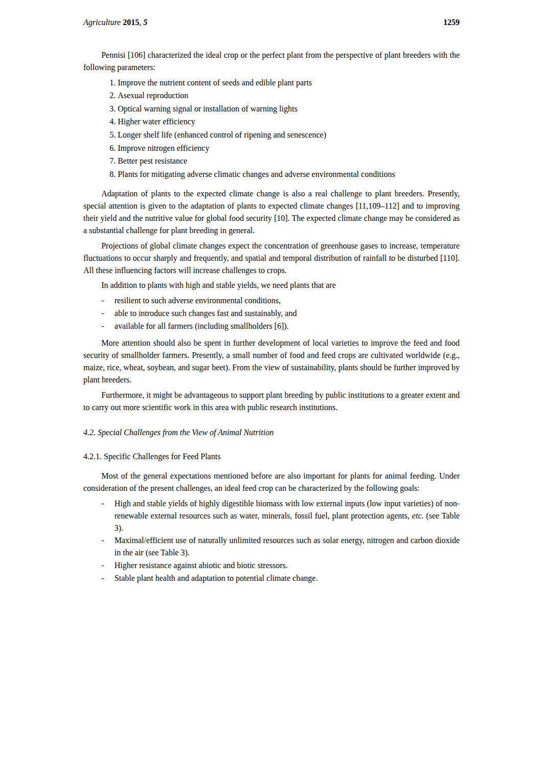Agriculture 2015, 5 1259
Pennisi [106] characterized the ideal crop or the perfect plant from the perspective of plant breeders with the following parameters:
Improve the nutrient content of seeds and edible plant parts
Asexual reproduction
Optical warning signal or installation of warning lights
Higher water efficiency
Longer shelf life (enhanced control of ripening and senescence)
Improve nitrogen efficiency
Better pest resistance
Plants for mitigating adverse climatic changes and adverse environmental conditions
Adaptation of plants to the expected climate change is also a real challenge to plant breeders. Presently, special attention is given to the adaptation of plants to expected climate changes [11,109–112] and to improving their yield and the nutritive value for global food security [10]. The expected climate change may be considered as a substantial challenge for plant breeding in general.
Projections of global climate changes expect the concentration of greenhouse gases to increase, temperature fluctuations to occur sharply and frequently, and spatial and temporal distribution of rainfall to be disturbed [110]. All these influencing factors will increase challenges to crops.
In addition to plants with high and stable yields, we need plants that are
resilient to such adverse environmental conditions,
able to introduce such changes fast and sustainably, and
available for all farmers (including smallholders [6]).
More attention should also be spent in further development of local varieties to improve the feed and food security of smallholder farmers. Presently, a small number of food and feed crops are cultivated worldwide (e.g., maize, rice, wheat, soybean, and sugar beet). From the view of sustainability, plants should be further improved by plant breeders.
Furthermore, it might be advantageous to support plant breeding by public institutions to a greater extent and to carry out more scientific work in this area with public research institutions.
4.2. Special Challenges from the View of Animal Nutrition
4.2.1. Specific Challenges for Feed Plants
Most of the general expectations mentioned before are also important for plants for animal feeding. Under consideration of the present challenges, an ideal feed crop can be characterized by the following goals:
High and stable yields of highly digestible biomass with low external inputs (low input varieties) of non-renewable external resources such as water, minerals, fossil fuel, plant protection agents, etc. (see Table 3).
Maximal/efficient use of naturally unlimited resources such as solar energy, nitrogen and carbon dioxide in the air (see Table 3).
Higher resistance against abiotic and biotic stressors.
Stable plant health and adaptation to potential climate change.